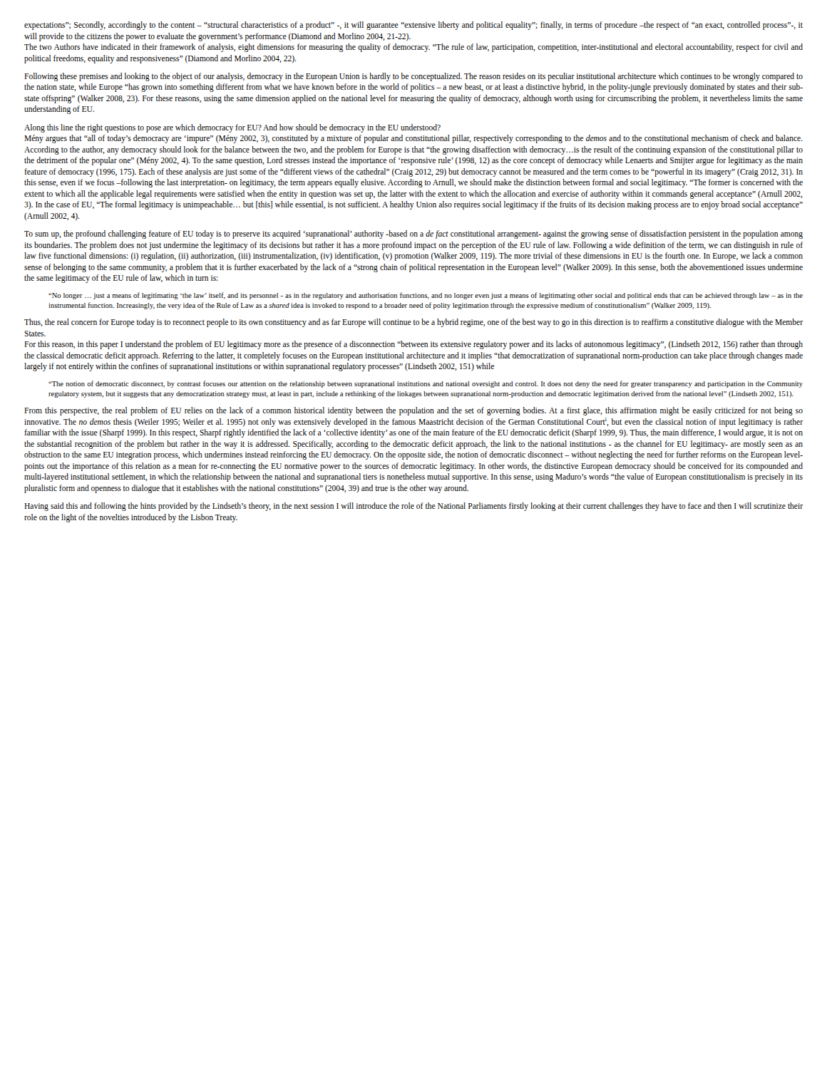expectations”; Secondly, accordingly to the content – “structural characteristics of a product” -, it will guarantee “extensive liberty and political equality”; finally, in terms of procedure –the respect of “an exact, controlled process”-, it will provide to the citizens the power to evaluate the government’s performance (Diamond and Morlino 2004, 21-22).
The two Authors have indicated in their framework of analysis, eight dimensions for measuring the quality of democracy. “The rule of law, participation, competition, inter-institutional and electoral accountability, respect for civil and political freedoms, equality and responsiveness” (Diamond and Morlino 2004, 22).
Following these premises and looking to the object of our analysis, democracy in the European Union is hardly to be conceptualized. The reason resides on its peculiar institutional architecture which continues to be wrongly compared to the nation state, while Europe “has grown into something different from what we have known before in the world of politics – a new beast, or at least a distinctive hybrid, in the polity-jungle previously dominated by states and their sub-state offspring” (Walker 2008, 23). For these reasons, using the same dimension applied on the national level for measuring the quality of democracy, although worth using for circumscribing the problem, it nevertheless limits the same understanding of EU.
Along this line the right questions to pose are which democracy for EU? And how should be democracy in the EU understood?
Mény argues that “all of today’s democracy are ‘impure” (Mény 2002, 3), constituted by a mixture of popular and constitutional pillar, respectively corresponding to the demos and to the constitutional mechanism of check and balance. According to the author, any democracy should look for the balance between the two, and the problem for Europe is that “the growing disaffection with democracy…is the result of the continuing expansion of the constitutional pillar to the detriment of the popular one” (Mény 2002, 4). To the same question, Lord stresses instead the importance of ‘responsive rule’ (1998, 12) as the core concept of democracy while Lenaerts and Smijter argue for legitimacy as the main feature of democracy (1996, 175). Each of these analysis are just some of the “different views of the cathedral” (Craig 2012, 29) but democracy cannot be measured and the term comes to be “powerful in its imagery” (Craig 2012, 31). In this sense, even if we focus –following the last interpretation- on legitimacy, the term appears equally elusive. According to Arnull, we should make the distinction between formal and social legitimacy. “The former is concerned with the extent to which all the applicable legal requirements were satisfied when the entity in question was set up, the latter with the extent to which the allocation and exercise of authority within it commands general acceptance” (Arnull 2002, 3). In the case of EU, “The formal legitimacy is unimpeachable… but [this] while essential, is not sufficient. A healthy Union also requires social legitimacy if the fruits of its decision making process are to enjoy broad social acceptance” (Arnull 2002, 4).
To sum up, the profound challenging feature of EU today is to preserve its acquired ‘supranational’ authority -based on a de fact constitutional arrangement- against the growing sense of dissatisfaction persistent in the population among its boundaries. The problem does not just undermine the legitimacy of its decisions but rather it has a more profound impact on the perception of the EU rule of law. Following a wide definition of the term, we can distinguish in rule of law five functional dimensions: (i) regulation, (ii) authorization, (iii) instrumentalization, (iv) identification, (v) promotion (Walker 2009, 119). The more trivial of these dimensions in EU is the fourth one. In Europe, we lack a common sense of belonging to the same community, a problem that it is further exacerbated by the lack of a “strong chain of political representation in the European level” (Walker 2009). In this sense, both the abovementioned issues undermine the same legitimacy of the EU rule of law, which in turn is:
“No longer … just a means of legitimating ‘the law’ itself, and its personnel - as in the regulatory and authorisation functions, and no longer even just a means of legitimating other social and political ends that can be achieved through law – as in the instrumental function. Increasingly, the very idea of the Rule of Law as a shared idea is invoked to respond to a broader need of polity legitimation through the expressive medium of constitutionalism” (Walker 2009, 119).
Thus, the real concern for Europe today is to reconnect people to its own constituency and as far Europe will continue to be a hybrid regime, one of the best way to go in this direction is to reaffirm a constitutive dialogue with the Member States.
For this reason, in this paper I understand the problem of EU legitimacy more as the presence of a disconnection “between its extensive regulatory power and its lacks of autonomous legitimacy”, (Lindseth 2012, 156) rather than through the classical democratic deficit approach. Referring to the latter, it completely focuses on the European institutional architecture and it implies “that democratization of supranational norm-production can take place through changes made largely if not entirely within the confines of supranational institutions or within supranational regulatory processes” (Lindseth 2002, 151) while
“The notion of democratic disconnect, by contrast focuses our attention on the relationship between supranational institutions and national oversight and control. It does not deny the need for greater transparency and participation in the Community regulatory system, but it suggests that any democratization strategy must, at least in part, include a rethinking of the linkages between supranational norm-production and democratic legitimation derived from the national level” (Lindseth 2002, 151).
From this perspective, the real problem of EU relies on the lack of a common historical identity between the population and the set of governing bodies. At a first glace, this affirmation might be easily criticized for not being so innovative. The no demos thesis (Weiler 1995; Weiler et al. 1995) not only was extensively developed in the famous Maastricht decision of the German Constitutional Courti, but even the classical notion of input legitimacy is rather familiar with the issue (Sharpf 1999). In this respect, Sharpf rightly identified the lack of a ‘collective identity’ as one of the main feature of the EU democratic deficit (Sharpf 1999, 9). Thus, the main difference, I would argue, it is not on the substantial recognition of the problem but rather in the way it is addressed. Specifically, according to the democratic deficit approach, the link to the national institutions - as the channel for EU legitimacy- are mostly seen as an obstruction to the same EU integration process, which undermines instead reinforcing the EU democracy. On the opposite side, the notion of democratic disconnect – without neglecting the need for further reforms on the European level- points out the importance of this relation as a mean for re-connecting the EU normative power to the sources of democratic legitimacy. In other words, the distinctive European democracy should be conceived for its compounded and multi-layered institutional settlement, in which the relationship between the national and supranational tiers is nonetheless mutual supportive. In this sense, using Maduro’s words “the value of European constitutionalism is precisely in its pluralistic form and openness to dialogue that it establishes with the national constitutions” (2004, 39) and true is the other way around.
Having said this and following the hints provided by the Lindseth’s theory, in the next session I will introduce the role of the National Parliaments firstly looking at their current challenges they have to face and then I will scrutinize their role on the light of the novelties introduced by the Lisbon Treaty.